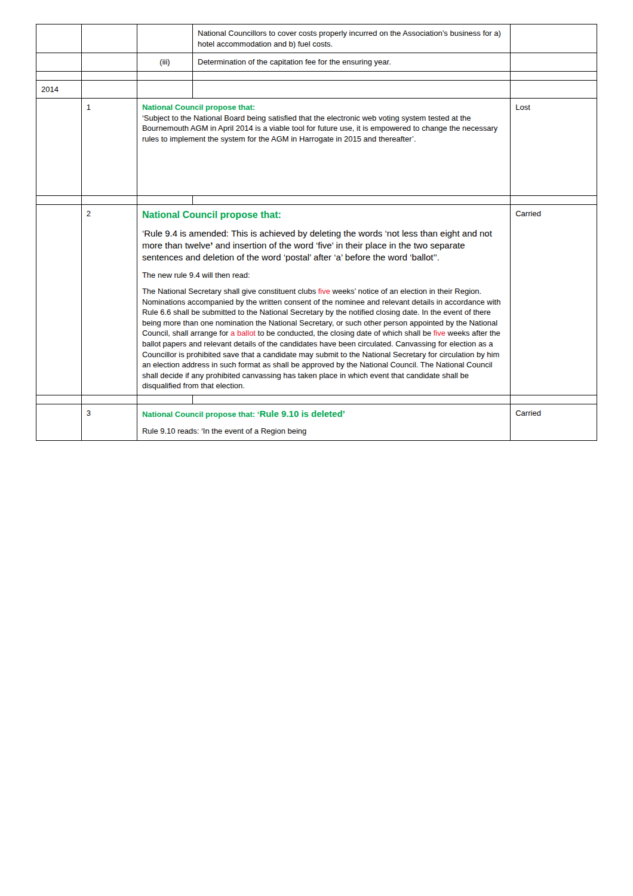| | | | National Councillors to cover costs properly incurred on the Association’s business for a) hotel accommodation and b) fuel costs. | |
| | | (iii) | Determination of the capitation fee for the ensuring year. | |
| 2014 | | | | |
| | 1 | National Council propose that: ‘Subject to the National Board being satisfied that the electronic web voting system tested at the Bournemouth AGM in April 2014 is a viable tool for future use, it is empowered to change the necessary rules to implement the system for the AGM in Harrogate in 2015 and thereafter’. | Lost |
| | 2 | National Council propose that: ‘Rule 9.4 is amended: This is achieved by deleting the words ‘not less than eight and not more than twelve ’ and insertion of the word ‘five’ in their place in the two separate sentences and deletion of the word ‘postal’ after ‘a’ before the word ‘ballot’’. The new rule 9.4 will then read: The National Secretary shall give constituent clubs five weeks’ notice of an election in their Region. Nominations accompanied by the written consent of the nominee and relevant details in accordance with Rule 6.6 shall be submitted to the National Secretary by the notified closing date. In the event of there being more than one nomination the National Secretary, or such other person appointed by the National Council, shall arrange for a ballot to be conducted, the closing date of which shall be five weeks after the ballot papers and relevant details of the candidates have been circulated. Canvassing for election as a Councillor is prohibited save that a candidate may submit to the National Secretary for circulation by him an election address in such format as shall be approved by the National Council. The National Council shall decide if any prohibited canvassing has taken place in which event that candidate shall be disqualified from that election. | Carried |
| | 3 | National Council propose that: ‘ Rule 9.10 is deleted’ Rule 9.10 reads: ‘In the event of a Region being | Carried |